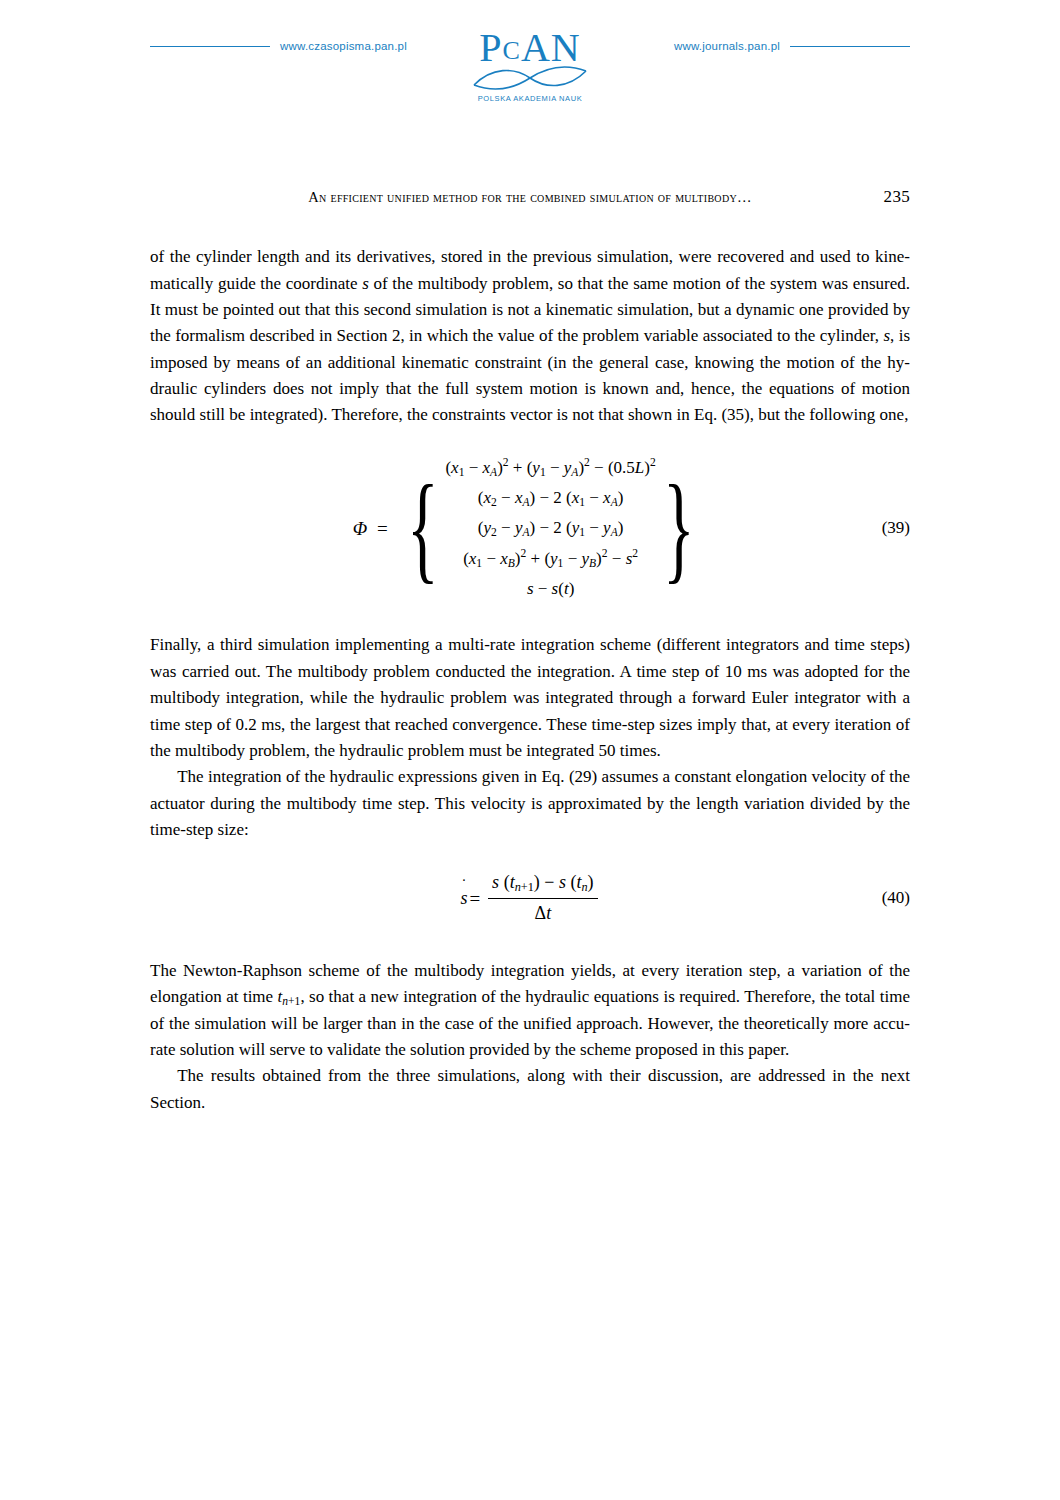www.czasopisma.pan.pl
PCAN
POLSKA AKADEMIA NAUK
www.journals.pan.pl
An efficient unified method for the combined simulation of multibody…
235
of the cylinder length and its derivatives, stored in the previous simulation, were recovered and used to kinematically guide the coordinate s of the multibody problem, so that the same motion of the system was ensured. It must be pointed out that this second simulation is not a kinematic simulation, but a dynamic one provided by the formalism described in Section 2, in which the value of the problem variable associated to the cylinder, s, is imposed by means of an additional kinematic constraint (in the general case, knowing the motion of the hydraulic cylinders does not imply that the full system motion is known and, hence, the equations of motion should still be integrated). Therefore, the constraints vector is not that shown in Eq. (35), but the following one,
Φ = { (x1 − xA)2 + (y1 − yA)2 − (0.5L)2 (x2 − xA) − 2 (x1 − xA) (y2 − yA) − 2 (y1 − yA) (x1 − xB)2 + (y1 − yB)2 − s2 s − s(t) }
(39)
Finally, a third simulation implementing a multi-rate integration scheme (different integrators and time steps) was carried out. The multibody problem conducted the integration. A time step of 10 ms was adopted for the multibody integration, while the hydraulic problem was integrated through a forward Euler integrator with a time step of 0.2 ms, the largest that reached convergence. These time-step sizes imply that, at every iteration of the multibody problem, the hydraulic problem must be integrated 50 times.
The integration of the hydraulic expressions given in Eq. (29) assumes a constant elongation velocity of the actuator during the multibody time step. This velocity is approximated by the length variation divided by the time-step size:
s = s (tn+1) − s (tn) Δt
(40)
The Newton-Raphson scheme of the multibody integration yields, at every iteration step, a variation of the elongation at time tn+1, so that a new integration of the hydraulic equations is required. Therefore, the total time of the simulation will be larger than in the case of the unified approach. However, the theoretically more accurate solution will serve to validate the solution provided by the scheme proposed in this paper.
The results obtained from the three simulations, along with their discussion, are addressed in the next Section.